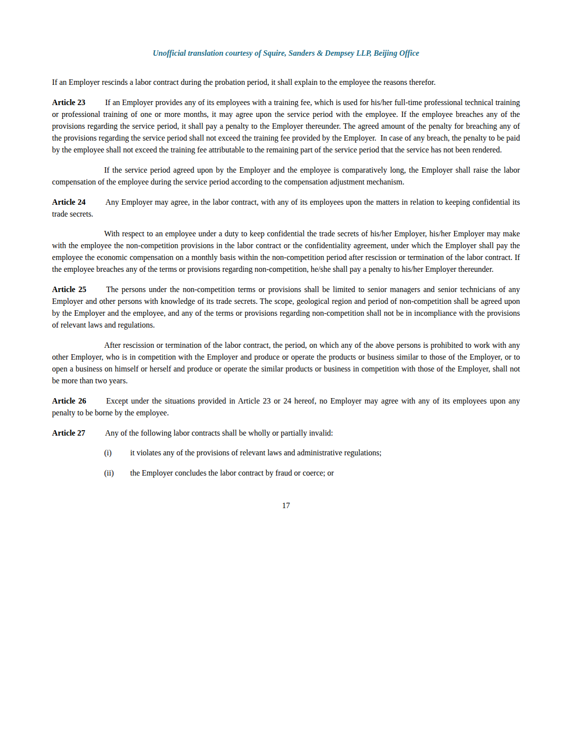Unofficial translation courtesy of Squire, Sanders & Dempsey LLP, Beijing Office
If an Employer rescinds a labor contract during the probation period, it shall explain to the employee the reasons therefor.
Article 23 If an Employer provides any of its employees with a training fee, which is used for his/her full-time professional technical training or professional training of one or more months, it may agree upon the service period with the employee. If the employee breaches any of the provisions regarding the service period, it shall pay a penalty to the Employer thereunder. The agreed amount of the penalty for breaching any of the provisions regarding the service period shall not exceed the training fee provided by the Employer. In case of any breach, the penalty to be paid by the employee shall not exceed the training fee attributable to the remaining part of the service period that the service has not been rendered.
If the service period agreed upon by the Employer and the employee is comparatively long, the Employer shall raise the labor compensation of the employee during the service period according to the compensation adjustment mechanism.
Article 24 Any Employer may agree, in the labor contract, with any of its employees upon the matters in relation to keeping confidential its trade secrets.
With respect to an employee under a duty to keep confidential the trade secrets of his/her Employer, his/her Employer may make with the employee the non-competition provisions in the labor contract or the confidentiality agreement, under which the Employer shall pay the employee the economic compensation on a monthly basis within the non-competition period after rescission or termination of the labor contract. If the employee breaches any of the terms or provisions regarding non-competition, he/she shall pay a penalty to his/her Employer thereunder.
Article 25 The persons under the non-competition terms or provisions shall be limited to senior managers and senior technicians of any Employer and other persons with knowledge of its trade secrets. The scope, geological region and period of non-competition shall be agreed upon by the Employer and the employee, and any of the terms or provisions regarding non-competition shall not be in incompliance with the provisions of relevant laws and regulations.
After rescission or termination of the labor contract, the period, on which any of the above persons is prohibited to work with any other Employer, who is in competition with the Employer and produce or operate the products or business similar to those of the Employer, or to open a business on himself or herself and produce or operate the similar products or business in competition with those of the Employer, shall not be more than two years.
Article 26 Except under the situations provided in Article 23 or 24 hereof, no Employer may agree with any of its employees upon any penalty to be borne by the employee.
Article 27 Any of the following labor contracts shall be wholly or partially invalid:
(i) it violates any of the provisions of relevant laws and administrative regulations;
(ii) the Employer concludes the labor contract by fraud or coerce; or
17